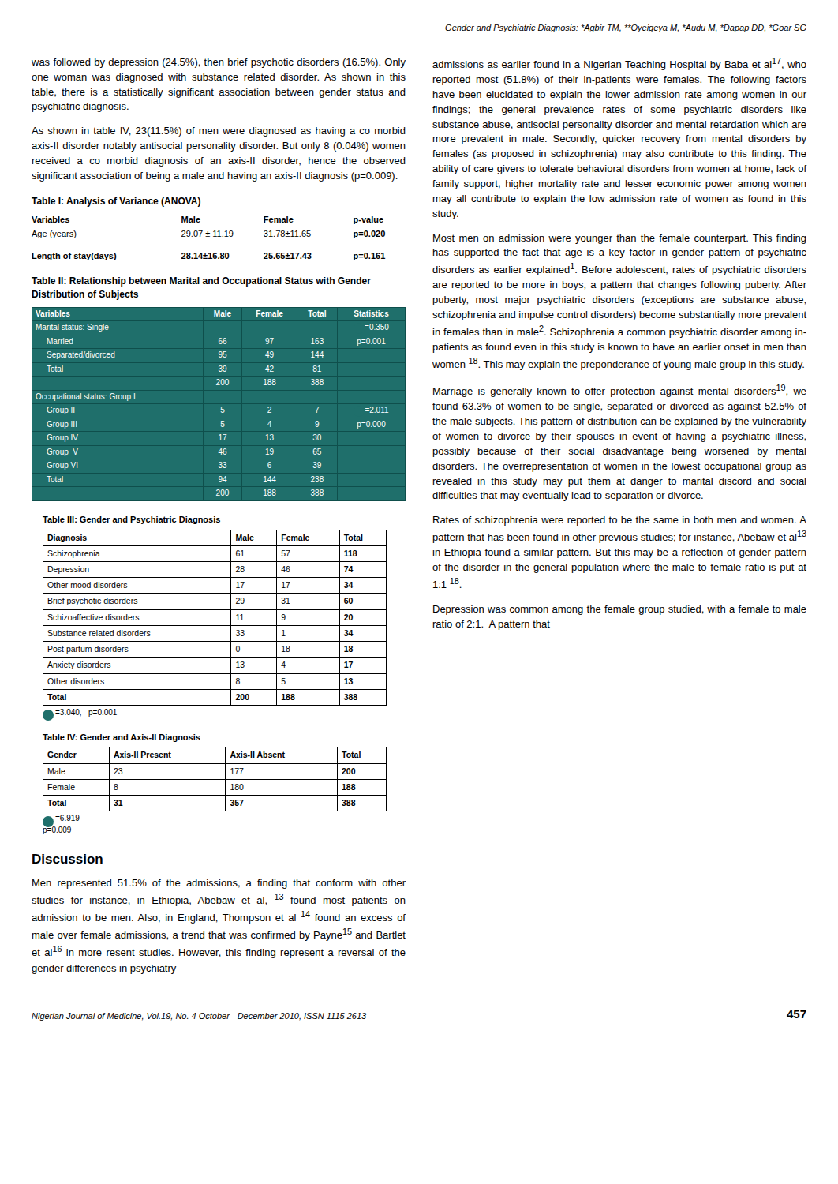Gender and Psychiatric Diagnosis: *Agbir TM, **Oyeigeya M, *Audu M, *Dapap DD, *Goar SG
was followed by depression (24.5%), then brief psychotic disorders (16.5%). Only one woman was diagnosed with substance related disorder. As shown in this table, there is a statistically significant association between gender status and psychiatric diagnosis.
As shown in table IV, 23(11.5%) of men were diagnosed as having a co morbid axis-II disorder notably antisocial personality disorder. But only 8 (0.04%) women received a co morbid diagnosis of an axis-II disorder, hence the observed significant association of being a male and having an axis-II diagnosis (p=0.009).
Table I: Analysis of Variance (ANOVA)
| Variables | Male | Female | p-value |
| --- | --- | --- | --- |
| Age (years) | 29.07 ± 11.19 | 31.78±11.65 | p=0.020 |
| Length of stay(days) | 28.14±16.80 | 25.65±17.43 | p=0.161 |
Table II: Relationship between Marital and Occupational Status with Gender Distribution of Subjects
| Variables | Male | Female | Total | Statistics |
| Marital status: Single | | | | =0.350 |
| Married | 66 | 97 | 163 | p=0.001 |
| Separated/divorced | 95 | 49 | 144 | |
| Total | 39 | 42 | 81 | |
| | 200 | 188 | 388 | |
| Occupational status: Group I | | | | |
| Group II | 5 | 2 | 7 | =2.011 |
| Group III | 5 | 4 | 9 | p=0.000 |
| Group IV | 17 | 13 | 30 | |
| Group V | 46 | 19 | 65 | |
| Group VI | 33 | 6 | 39 | |
| Total | 94 | 144 | 238 | |
| | 200 | 188 | 388 | |
Table III: Gender and Psychiatric Diagnosis
| Diagnosis | Male | Female | Total |
| --- | --- | --- | --- |
| Schizophrenia | 61 | 57 | 118 |
| Depression | 28 | 46 | 74 |
| Other mood disorders | 17 | 17 | 34 |
| Brief psychotic disorders | 29 | 31 | 60 |
| Schizoaffective disorders | 11 | 9 | 20 |
| Substance related disorders | 33 | 1 | 34 |
| Post partum disorders | 0 | 18 | 18 |
| Anxiety disorders | 13 | 4 | 17 |
| Other disorders | 8 | 5 | 13 |
| Total | 200 | 188 | 388 |
=3.040, p=0.001
Table IV: Gender and Axis-II Diagnosis
| Gender | Axis-II Present | Axis-II Absent | Total |
| --- | --- | --- | --- |
| Male | 23 | 177 | 200 |
| Female | 8 | 180 | 188 |
| Total | 31 | 357 | 388 |
=6.919
p=0.009
Discussion
Men represented 51.5% of the admissions, a finding that conform with other studies for instance, in Ethiopia, Abebaw et al, 13 found most patients on admission to be men. Also, in England, Thompson et al 14 found an excess of male over female admissions, a trend that was confirmed by Payne15 and Bartlet et al16 in more resent studies. However, this finding represent a reversal of the gender differences in psychiatry
admissions as earlier found in a Nigerian Teaching Hospital by Baba et al17, who reported most (51.8%) of their in-patients were females. The following factors have been elucidated to explain the lower admission rate among women in our findings; the general prevalence rates of some psychiatric disorders like substance abuse, antisocial personality disorder and mental retardation which are more prevalent in male. Secondly, quicker recovery from mental disorders by females (as proposed in schizophrenia) may also contribute to this finding. The ability of care givers to tolerate behavioral disorders from women at home, lack of family support, higher mortality rate and lesser economic power among women may all contribute to explain the low admission rate of women as found in this study.
Most men on admission were younger than the female counterpart. This finding has supported the fact that age is a key factor in gender pattern of psychiatric disorders as earlier explained1. Before adolescent, rates of psychiatric disorders are reported to be more in boys, a pattern that changes following puberty. After puberty, most major psychiatric disorders (exceptions are substance abuse, schizophrenia and impulse control disorders) become substantially more prevalent in females than in male2. Schizophrenia a common psychiatric disorder among in-patients as found even in this study is known to have an earlier onset in men than women 18. This may explain the preponderance of young male group in this study.
Marriage is generally known to offer protection against mental disorders19, we found 63.3% of women to be single, separated or divorced as against 52.5% of the male subjects. This pattern of distribution can be explained by the vulnerability of women to divorce by their spouses in event of having a psychiatric illness, possibly because of their social disadvantage being worsened by mental disorders. The overrepresentation of women in the lowest occupational group as revealed in this study may put them at danger to marital discord and social difficulties that may eventually lead to separation or divorce.
Rates of schizophrenia were reported to be the same in both men and women. A pattern that has been found in other previous studies; for instance, Abebaw et al13 in Ethiopia found a similar pattern. But this may be a reflection of gender pattern of the disorder in the general population where the male to female ratio is put at 1:1 18.
Depression was common among the female group studied, with a female to male ratio of 2:1. A pattern that
Nigerian Journal of Medicine, Vol.19, No. 4 October - December 2010, ISSN 1115 2613
457